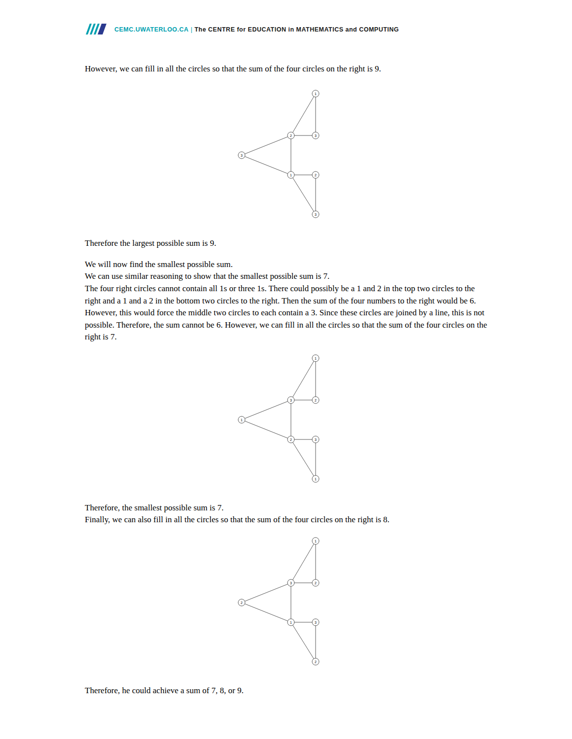CEMC.UWATERLOO.CA|The CENTRE for EDUCATION in MATHEMATICS and COMPUTING
However, we can fill in all the circles so that the sum of the four circles on the right is 9.
1 2 3 3 1 2 3
Therefore the largest possible sum is 9.
We will now find the smallest possible sum.
We can use similar reasoning to show that the smallest possible sum is 7.
The four right circles cannot contain all 1s or three 1s. There could possibly be a 1 and 2 in the top two circles to the right and a 1 and a 2 in the bottom two circles to the right. Then the sum of the four numbers to the right would be 6. However, this would force the middle two circles to each contain a 3. Since these circles are joined by a line, this is not possible. Therefore, the sum cannot be 6. However, we can fill in all the circles so that the sum of the four circles on the right is 7.
1 3 2 1 2 3 1
Therefore, the smallest possible sum is 7.
Finally, we can also fill in all the circles so that the sum of the four circles on the right is 8.
1 3 2 2 1 3 2
Therefore, he could achieve a sum of 7, 8, or 9.